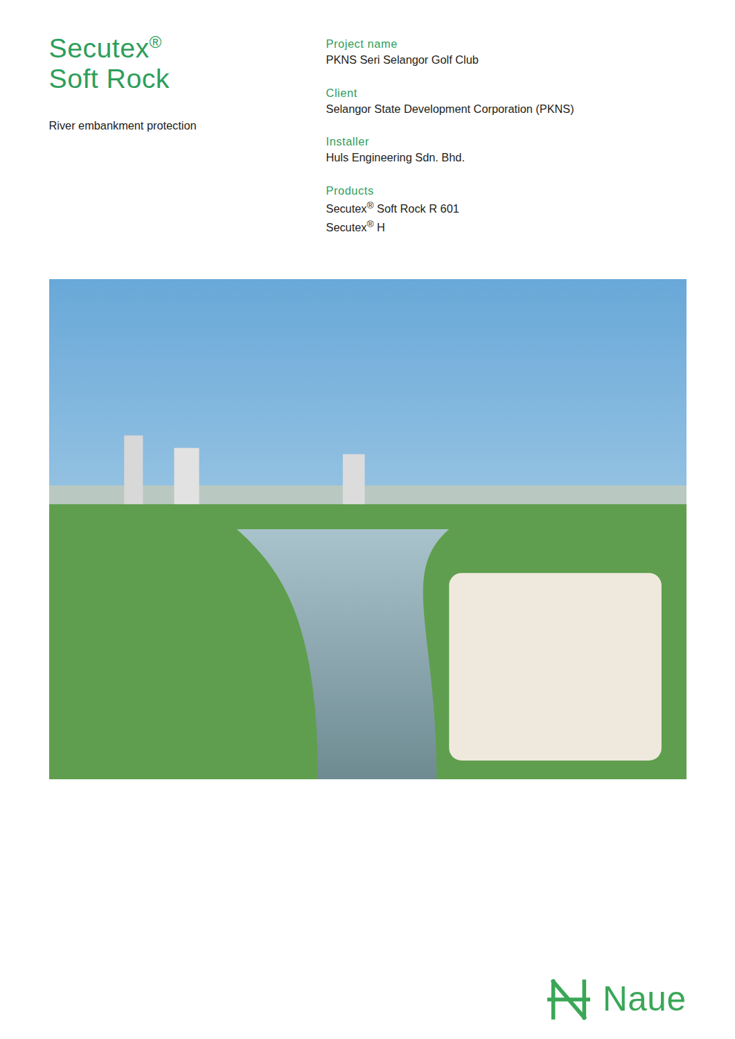Secutex®
Soft Rock
River embankment protection
Project name
PKNS Seri Selangor Golf Club
Client
Selangor State Development Corporation (PKNS)
Installer
Huls Engineering Sdn. Bhd.
Products
Secutex® Soft Rock R 601
Secutex® H
Naue